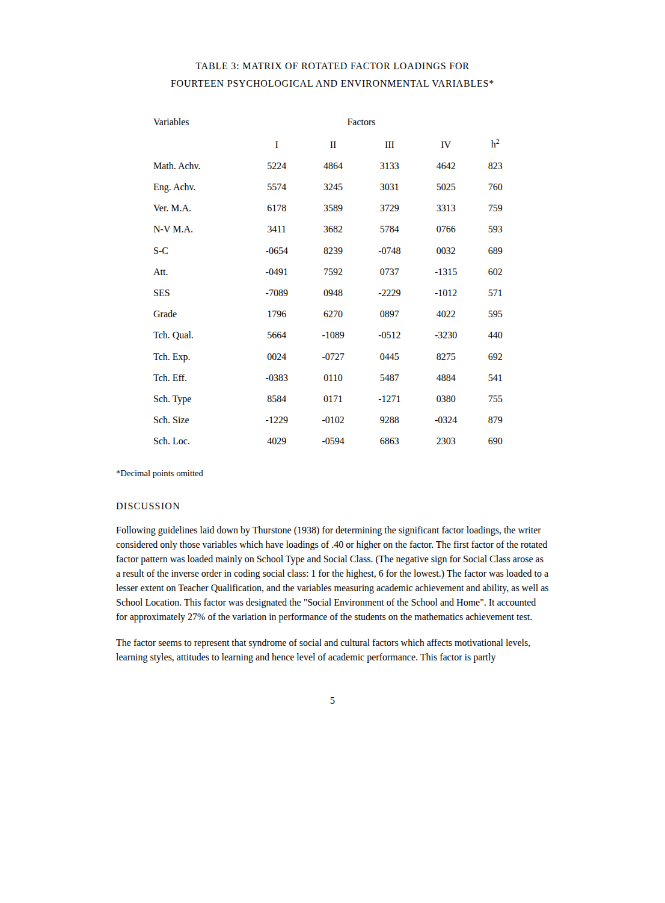TABLE 3: MATRIX OF ROTATED FACTOR LOADINGS FOR
FOURTEEN PSYCHOLOGICAL AND ENVIRONMENTAL VARIABLES*
| Variables | Factors | |
| --- | --- | --- |
| | I | II | III | IV | h 2 |
| Math. Achv. | 5224 | 4864 | 3133 | 4642 | 823 |
| Eng. Achv. | 5574 | 3245 | 3031 | 5025 | 760 |
| Ver. M.A. | 6178 | 3589 | 3729 | 3313 | 759 |
| N-V M.A. | 3411 | 3682 | 5784 | 0766 | 593 |
| S-C | -0654 | 8239 | -0748 | 0032 | 689 |
| Att. | -0491 | 7592 | 0737 | -1315 | 602 |
| SES | -7089 | 0948 | -2229 | -1012 | 571 |
| Grade | 1796 | 6270 | 0897 | 4022 | 595 |
| Tch. Qual. | 5664 | -1089 | -0512 | -3230 | 440 |
| Tch. Exp. | 0024 | -0727 | 0445 | 8275 | 692 |
| Tch. Eff. | -0383 | 0110 | 5487 | 4884 | 541 |
| Sch. Type | 8584 | 0171 | -1271 | 0380 | 755 |
| Sch. Size | -1229 | -0102 | 9288 | -0324 | 879 |
| Sch. Loc. | 4029 | -0594 | 6863 | 2303 | 690 |
*Decimal points omitted
DISCUSSION
Following guidelines laid down by Thurstone (1938) for determining the significant factor loadings, the writer considered only those variables which have loadings of .40 or higher on the factor. The first factor of the rotated factor pattern was loaded mainly on School Type and Social Class. (The negative sign for Social Class arose as a result of the inverse order in coding social class: 1 for the highest, 6 for the lowest.) The factor was loaded to a lesser extent on Teacher Qualification, and the variables measuring academic achievement and ability, as well as School Location. This factor was designated the "Social Environment of the School and Home". It accounted for approximately 27% of the variation in performance of the students on the mathematics achievement test.
The factor seems to represent that syndrome of social and cultural factors which affects motivational levels, learning styles, attitudes to learning and hence level of academic performance. This factor is partly
5